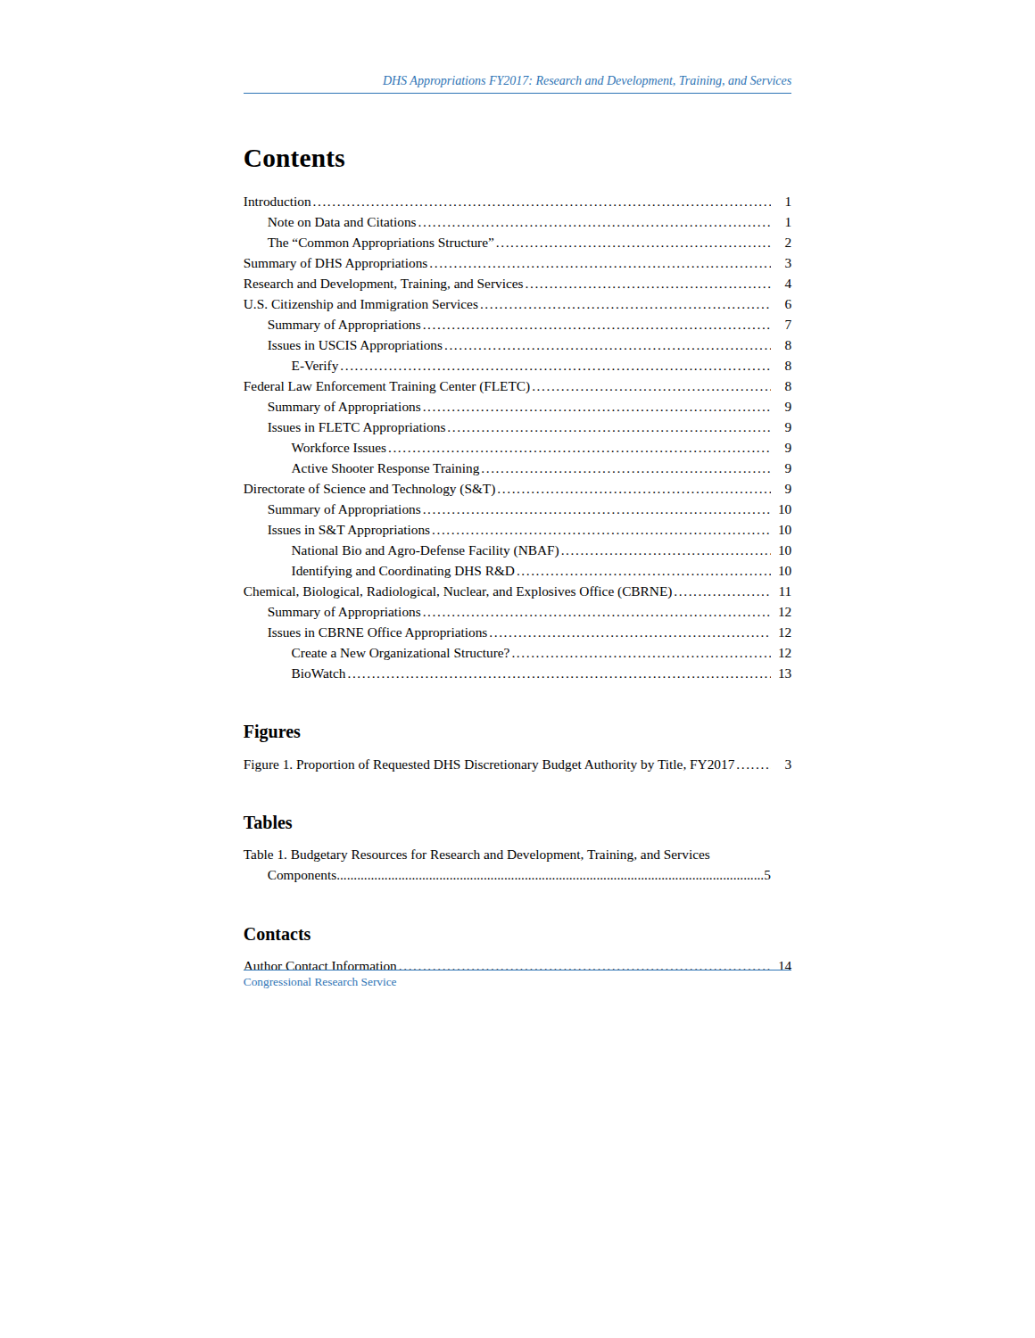DHS Appropriations FY2017: Research and Development, Training, and Services
Contents
Introduction.................................................................................................................................. 1
Note on Data and Citations............................................................................................. 1
The “Common Appropriations Structure”.............................................................................. 2
Summary of DHS Appropriations............................................................................................... 3
Research and Development, Training, and Services....................................................................... 4
U.S. Citizenship and Immigration Services................................................................................ 6
Summary of Appropriations................................................................................................... 7
Issues in USCIS Appropriations............................................................................................... 8
E-Verify............................................................................................................................. 8
Federal Law Enforcement Training Center (FLETC)..................................................................... 8
Summary of Appropriations................................................................................................... 9
Issues in FLETC Appropriations............................................................................................... 9
Workforce Issues.............................................................................................................. 9
Active Shooter Response Training.................................................................................... 9
Directorate of Science and Technology (S&T)............................................................................ 9
Summary of Appropriations................................................................................................. 10
Issues in S&T Appropriations................................................................................................... 10
National Bio and Agro-Defense Facility (NBAF)............................................................ 10
Identifying and Coordinating DHS R&D........................................................................ 10
Chemical, Biological, Radiological, Nuclear, and Explosives Office (CBRNE)........................... 11
Summary of Appropriations................................................................................................. 12
Issues in CBRNE Office Appropriations................................................................................ 12
Create a New Organizational Structure?......................................................................... 12
BioWatch............................................................................................................................. 13
Figures
Figure 1. Proportion of Requested DHS Discretionary Budget Authority by Title, FY2017.......... 3
Tables
Table 1. Budgetary Resources for Research and Development, Training, and Services
Components............................................................................................................................. 5
Contacts
Author Contact Information....................................................................................................... 14
Congressional Research Service